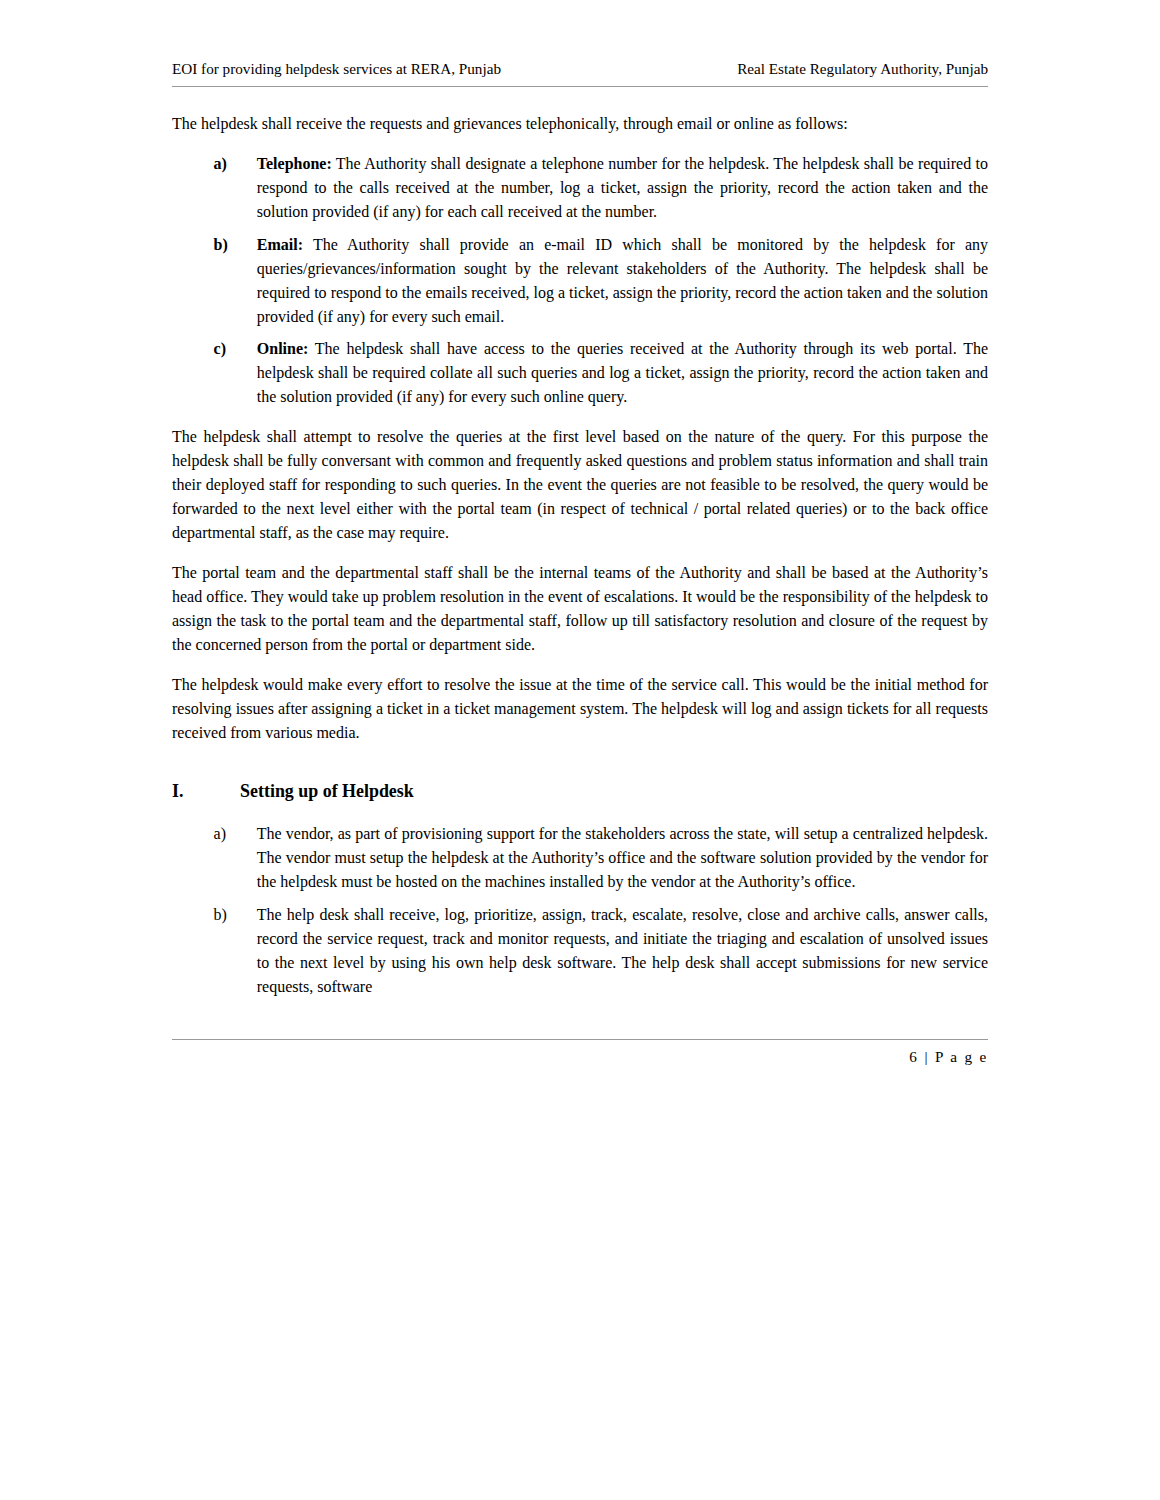EOI for providing helpdesk services at RERA, Punjab Real Estate Regulatory Authority, Punjab
The helpdesk shall receive the requests and grievances telephonically, through email or online as follows:
a) Telephone: The Authority shall designate a telephone number for the helpdesk. The helpdesk shall be required to respond to the calls received at the number, log a ticket, assign the priority, record the action taken and the solution provided (if any) for each call received at the number.
b) Email: The Authority shall provide an e-mail ID which shall be monitored by the helpdesk for any queries/grievances/information sought by the relevant stakeholders of the Authority. The helpdesk shall be required to respond to the emails received, log a ticket, assign the priority, record the action taken and the solution provided (if any) for every such email.
c) Online: The helpdesk shall have access to the queries received at the Authority through its web portal. The helpdesk shall be required collate all such queries and log a ticket, assign the priority, record the action taken and the solution provided (if any) for every such online query.
The helpdesk shall attempt to resolve the queries at the first level based on the nature of the query. For this purpose the helpdesk shall be fully conversant with common and frequently asked questions and problem status information and shall train their deployed staff for responding to such queries. In the event the queries are not feasible to be resolved, the query would be forwarded to the next level either with the portal team (in respect of technical / portal related queries) or to the back office departmental staff, as the case may require.
The portal team and the departmental staff shall be the internal teams of the Authority and shall be based at the Authority’s head office. They would take up problem resolution in the event of escalations. It would be the responsibility of the helpdesk to assign the task to the portal team and the departmental staff, follow up till satisfactory resolution and closure of the request by the concerned person from the portal or department side.
The helpdesk would make every effort to resolve the issue at the time of the service call. This would be the initial method for resolving issues after assigning a ticket in a ticket management system. The helpdesk will log and assign tickets for all requests received from various media.
I. Setting up of Helpdesk
a) The vendor, as part of provisioning support for the stakeholders across the state, will setup a centralized helpdesk. The vendor must setup the helpdesk at the Authority’s office and the software solution provided by the vendor for the helpdesk must be hosted on the machines installed by the vendor at the Authority’s office.
b) The help desk shall receive, log, prioritize, assign, track, escalate, resolve, close and archive calls, answer calls, record the service request, track and monitor requests, and initiate the triaging and escalation of unsolved issues to the next level by using his own help desk software. The help desk shall accept submissions for new service requests, software
6 | P a g e